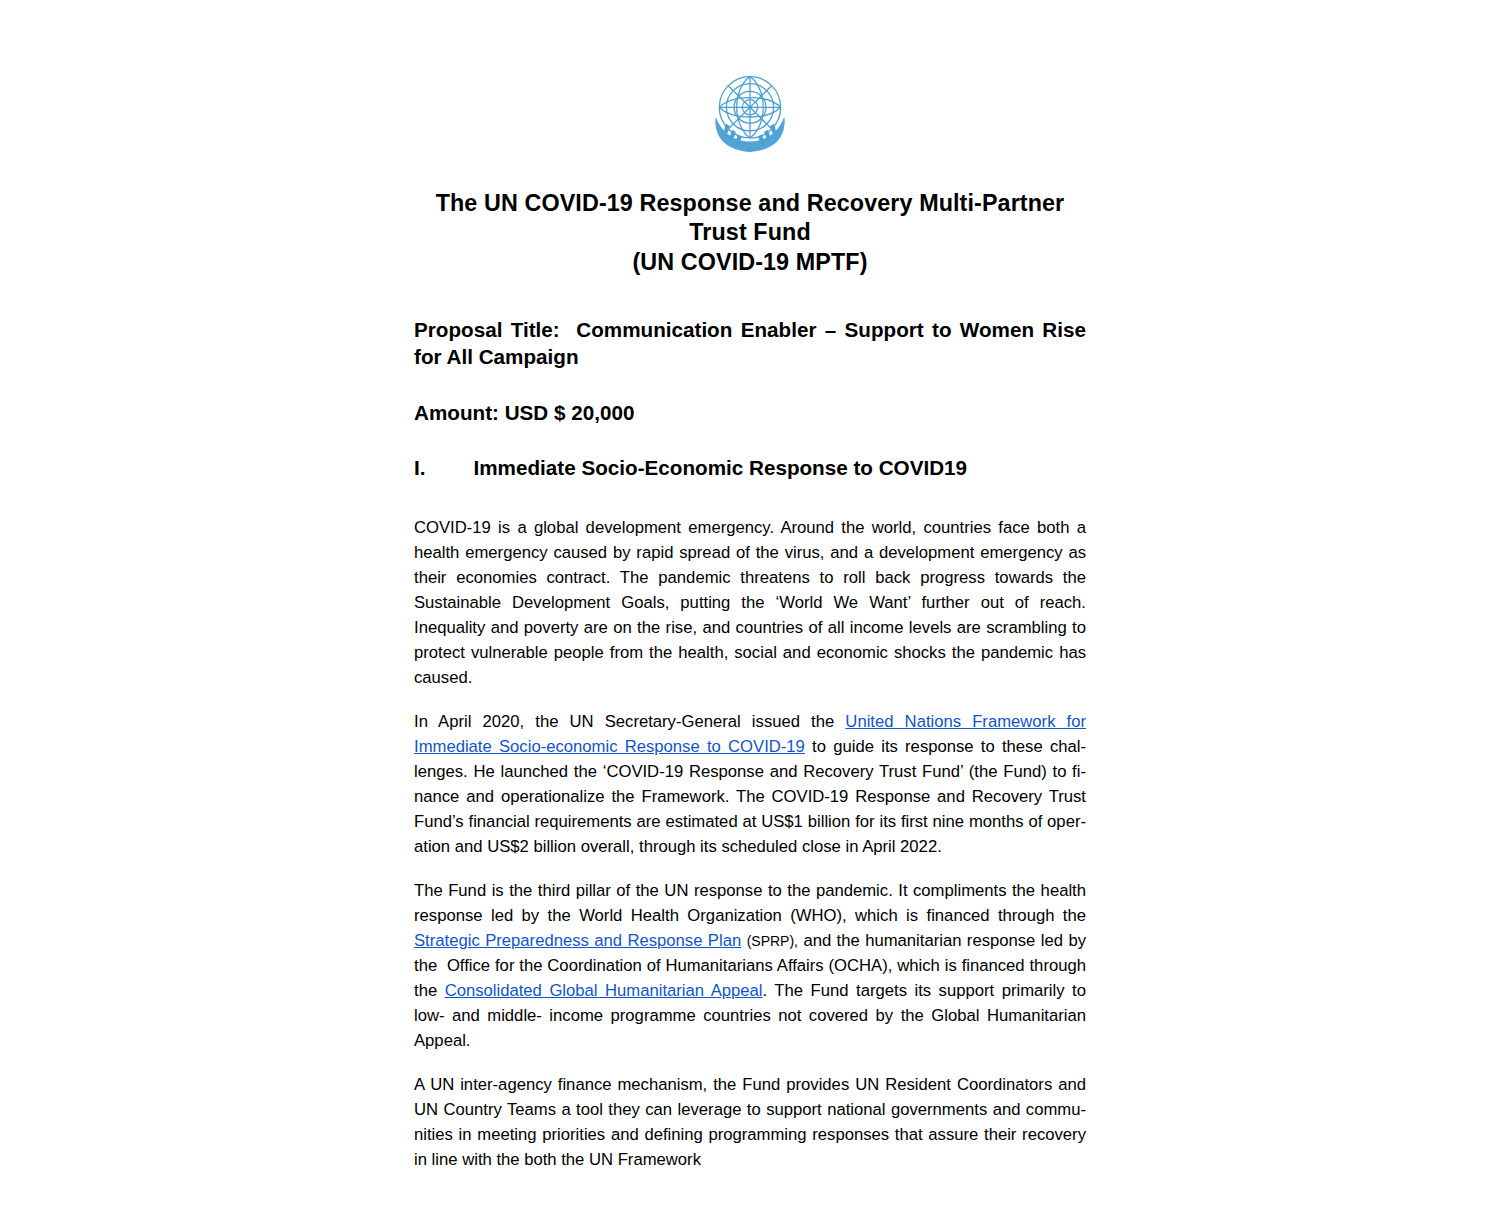The UN COVID-19 Response and Recovery Multi-Partner Trust Fund (UN COVID-19 MPTF)
Proposal Title: Communication Enabler – Support to Women Rise for All Campaign
Amount: USD $ 20,000
I. Immediate Socio-Economic Response to COVID19
COVID-19 is a global development emergency. Around the world, countries face both a health emergency caused by rapid spread of the virus, and a development emergency as their economies contract. The pandemic threatens to roll back progress towards the Sustainable Development Goals, putting the ‘World We Want’ further out of reach. Inequality and poverty are on the rise, and countries of all income levels are scrambling to protect vulnerable people from the health, social and economic shocks the pandemic has caused.
In April 2020, the UN Secretary-General issued the United Nations Framework for Immediate Socio-economic Response to COVID-19 to guide its response to these challenges. He launched the ‘COVID-19 Response and Recovery Trust Fund’ (the Fund) to finance and operationalize the Framework. The COVID-19 Response and Recovery Trust Fund’s financial requirements are estimated at US$1 billion for its first nine months of operation and US$2 billion overall, through its scheduled close in April 2022.
The Fund is the third pillar of the UN response to the pandemic. It compliments the health response led by the World Health Organization (WHO), which is financed through the Strategic Preparedness and Response Plan (SPRP), and the humanitarian response led by the Office for the Coordination of Humanitarians Affairs (OCHA), which is financed through the Consolidated Global Humanitarian Appeal. The Fund targets its support primarily to low- and middle- income programme countries not covered by the Global Humanitarian Appeal.
A UN inter-agency finance mechanism, the Fund provides UN Resident Coordinators and UN Country Teams a tool they can leverage to support national governments and communities in meeting priorities and defining programming responses that assure their recovery in line with the both the UN Framework